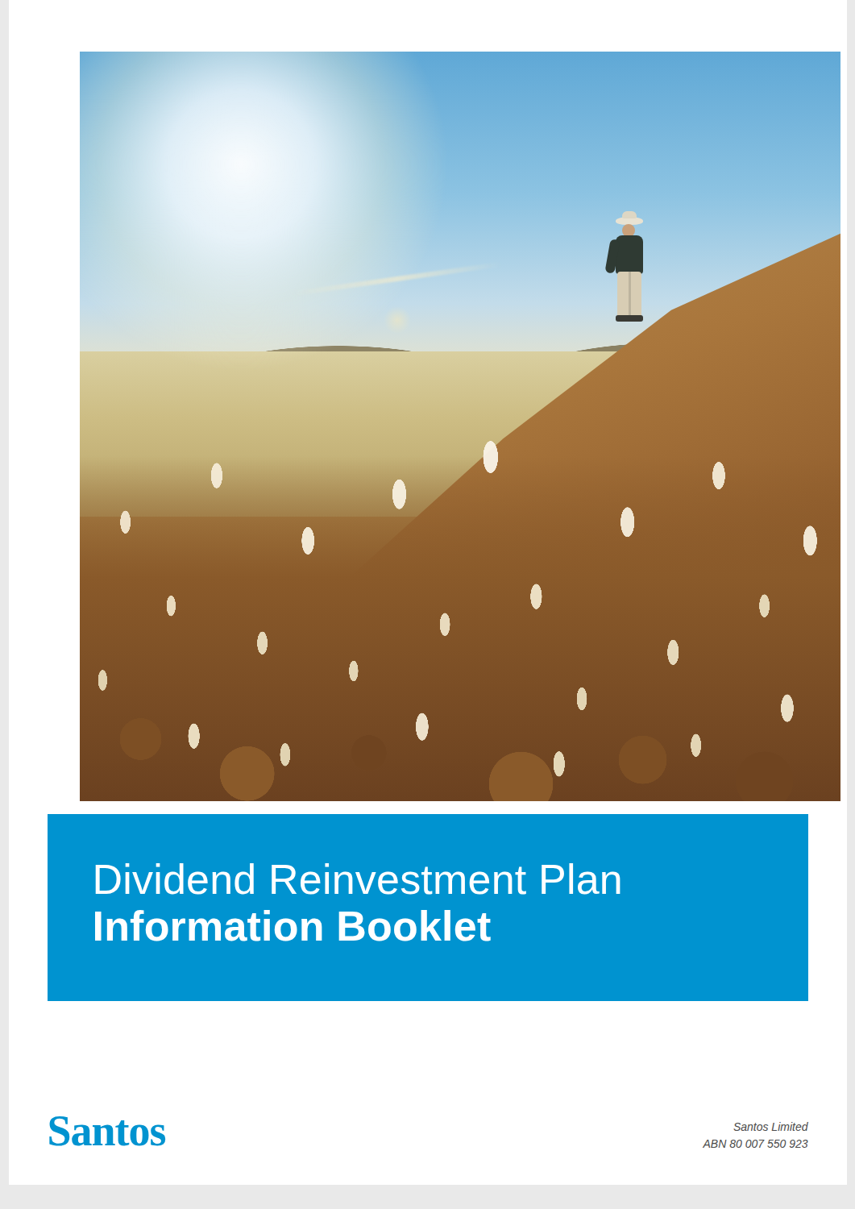Dividend Reinvestment Plan Information Booklet
Santos
Santos Limited
ABN 80 007 550 923